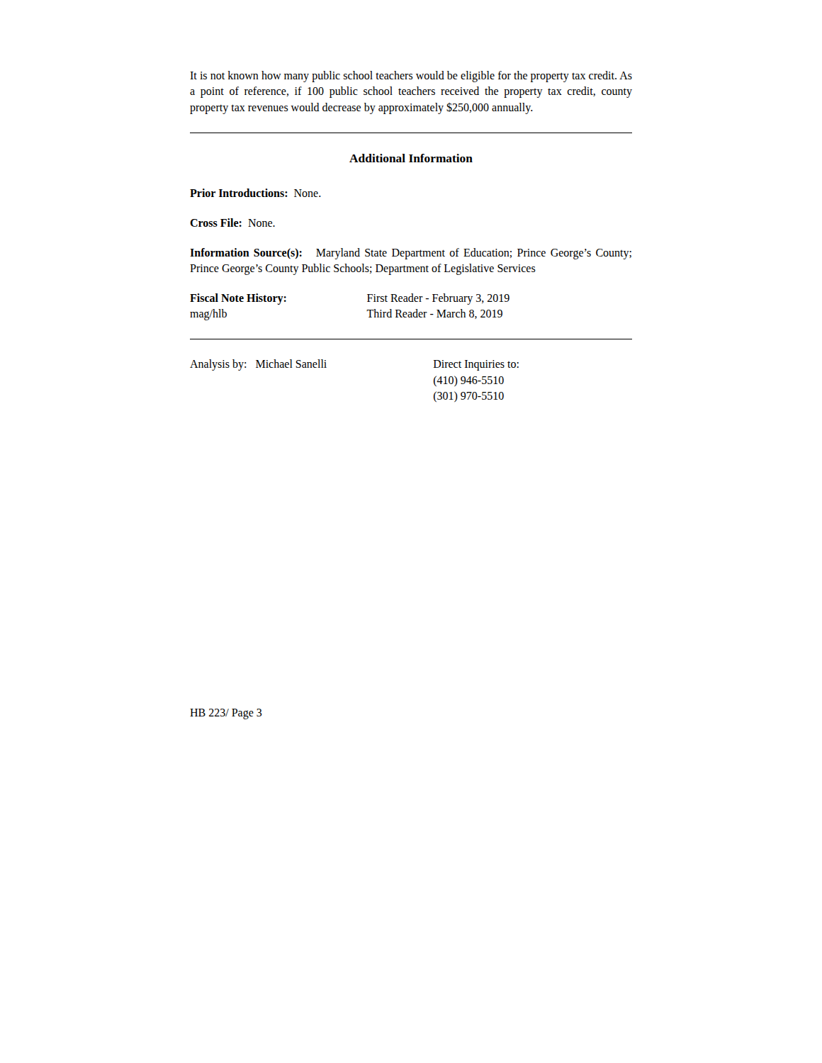It is not known how many public school teachers would be eligible for the property tax credit. As a point of reference, if 100 public school teachers received the property tax credit, county property tax revenues would decrease by approximately $250,000 annually.
Additional Information
Prior Introductions: None.
Cross File: None.
Information Source(s): Maryland State Department of Education; Prince George’s County; Prince George’s County Public Schools; Department of Legislative Services
Fiscal Note History:
First Reader - February 3, 2019
mag/hlb
Third Reader - March 8, 2019
Analysis by: Michael Sanelli
Direct Inquiries to:
(410) 946-5510
(301) 970-5510
HB 223/ Page 3